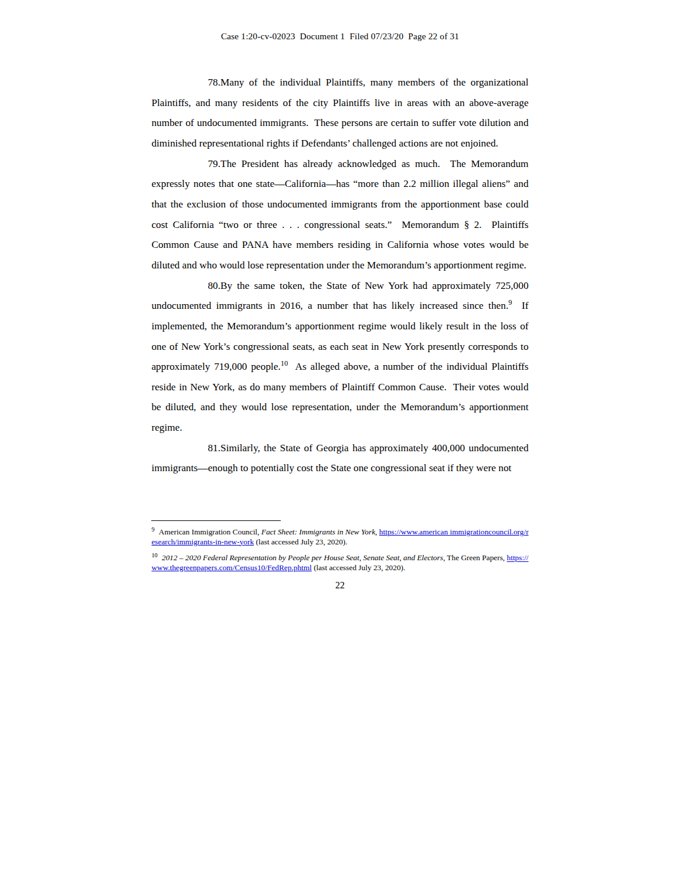Case 1:20-cv-02023 Document 1 Filed 07/23/20 Page 22 of 31
78. Many of the individual Plaintiffs, many members of the organizational Plaintiffs, and many residents of the city Plaintiffs live in areas with an above-average number of undocumented immigrants. These persons are certain to suffer vote dilution and diminished representational rights if Defendants’ challenged actions are not enjoined.
79. The President has already acknowledged as much. The Memorandum expressly notes that one state—California—has “more than 2.2 million illegal aliens” and that the exclusion of those undocumented immigrants from the apportionment base could cost California “two or three . . . congressional seats.” Memorandum § 2. Plaintiffs Common Cause and PANA have members residing in California whose votes would be diluted and who would lose representation under the Memorandum’s apportionment regime.
80. By the same token, the State of New York had approximately 725,000 undocumented immigrants in 2016, a number that has likely increased since then.9 If implemented, the Memorandum’s apportionment regime would likely result in the loss of one of New York’s congressional seats, as each seat in New York presently corresponds to approximately 719,000 people.10 As alleged above, a number of the individual Plaintiffs reside in New York, as do many members of Plaintiff Common Cause. Their votes would be diluted, and they would lose representation, under the Memorandum’s apportionment regime.
81. Similarly, the State of Georgia has approximately 400,000 undocumented immigrants—enough to potentially cost the State one congressional seat if they were not
9 American Immigration Council, Fact Sheet: Immigrants in New York, https://www.american immigrationcouncil.org/research/immigrants-in-new-york (last accessed July 23, 2020).
10 2012 – 2020 Federal Representation by People per House Seat, Senate Seat, and Electors, The Green Papers, https://www.thegreenpapers.com/Census10/FedRep.phtml (last accessed July 23, 2020).
22